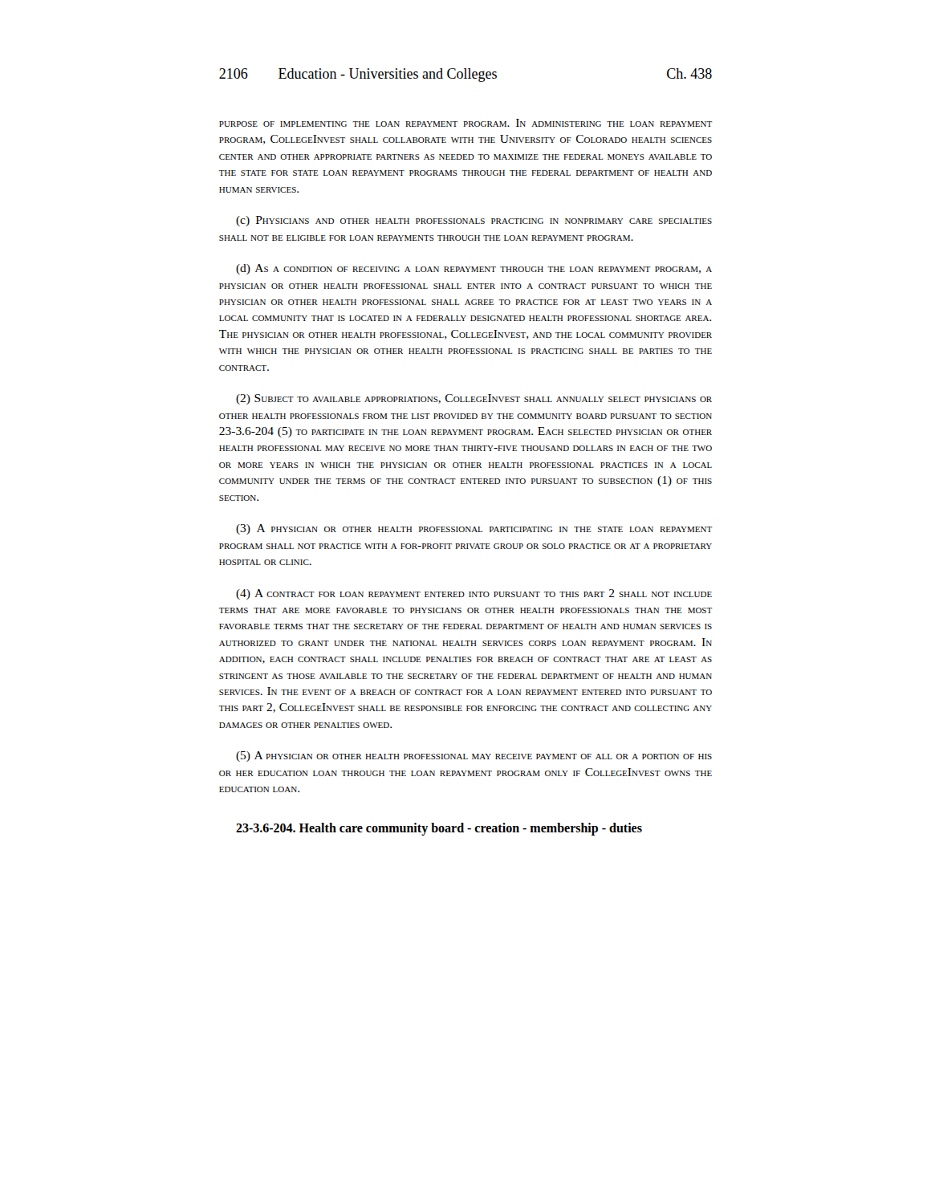2106
Education - Universities and Colleges
Ch. 438
purpose of implementing the loan repayment program. In administering the loan repayment program, CollegeInvest shall collaborate with the University of Colorado health sciences center and other appropriate partners as needed to maximize the federal moneys available to the state for state loan repayment programs through the federal department of health and human services.
(c) Physicians and other health professionals practicing in nonprimary care specialties shall not be eligible for loan repayments through the loan repayment program.
(d) As a condition of receiving a loan repayment through the loan repayment program, a physician or other health professional shall enter into a contract pursuant to which the physician or other health professional shall agree to practice for at least two years in a local community that is located in a federally designated health professional shortage area. The physician or other health professional, CollegeInvest, and the local community provider with which the physician or other health professional is practicing shall be parties to the contract.
(2) Subject to available appropriations, CollegeInvest shall annually select physicians or other health professionals from the list provided by the community board pursuant to section 23-3.6-204 (5) to participate in the loan repayment program. Each selected physician or other health professional may receive no more than thirty-five thousand dollars in each of the two or more years in which the physician or other health professional practices in a local community under the terms of the contract entered into pursuant to subsection (1) of this section.
(3) A physician or other health professional participating in the state loan repayment program shall not practice with a for-profit private group or solo practice or at a proprietary hospital or clinic.
(4) A contract for loan repayment entered into pursuant to this part 2 shall not include terms that are more favorable to physicians or other health professionals than the most favorable terms that the secretary of the federal department of health and human services is authorized to grant under the national health services corps loan repayment program. In addition, each contract shall include penalties for breach of contract that are at least as stringent as those available to the secretary of the federal department of health and human services. In the event of a breach of contract for a loan repayment entered into pursuant to this part 2, CollegeInvest shall be responsible for enforcing the contract and collecting any damages or other penalties owed.
(5) A physician or other health professional may receive payment of all or a portion of his or her education loan through the loan repayment program only if CollegeInvest owns the education loan.
23-3.6-204. Health care community board - creation - membership - duties